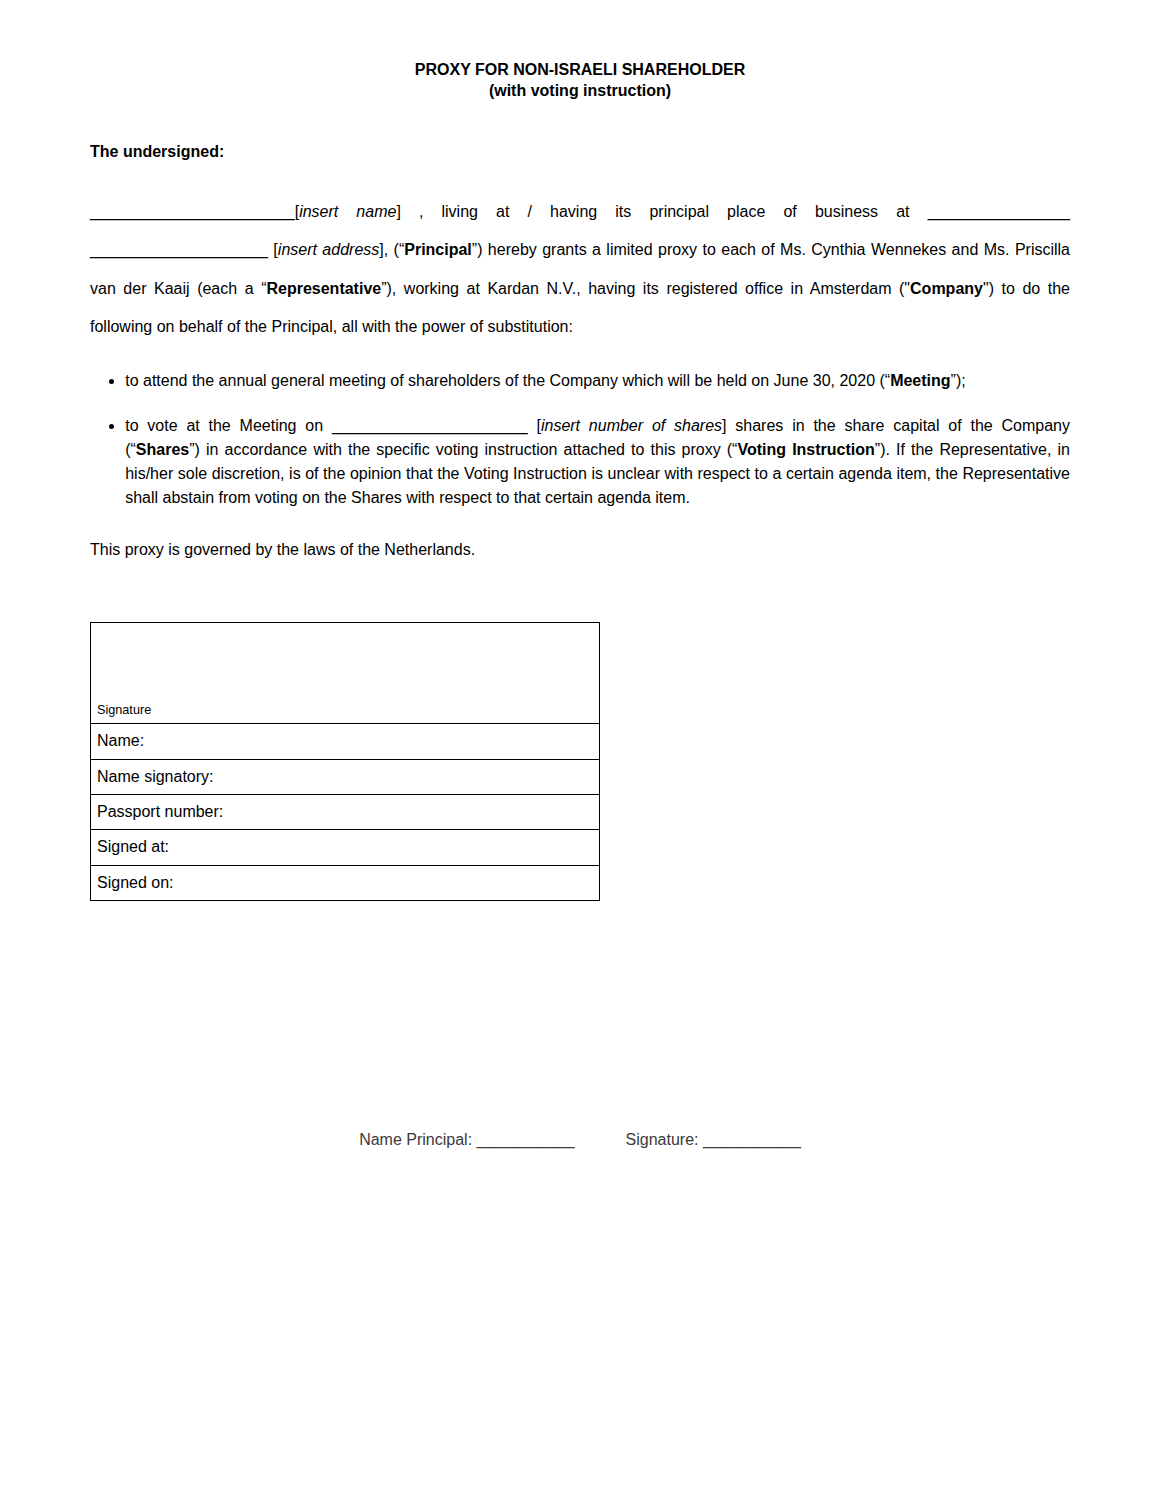PROXY FOR NON-ISRAELI SHAREHOLDER
(with voting instruction)
The undersigned:
_______________________[insert name] , living at / having its principal place of business at ________________ ____________________ [insert address], (“Principal”) hereby grants a limited proxy to each of Ms. Cynthia Wennekes and Ms. Priscilla van der Kaaij (each a “Representative”), working at Kardan N.V., having its registered office in Amsterdam ("Company") to do the following on behalf of the Principal, all with the power of substitution:
to attend the annual general meeting of shareholders of the Company which will be held on June 30, 2020 (“Meeting”);
to vote at the Meeting on ______________________ [insert number of shares] shares in the share capital of the Company (“Shares”) in accordance with the specific voting instruction attached to this proxy (“Voting Instruction”). If the Representative, in his/her sole discretion, is of the opinion that the Voting Instruction is unclear with respect to a certain agenda item, the Representative shall abstain from voting on the Shares with respect to that certain agenda item.
This proxy is governed by the laws of the Netherlands.
| Signature |
| Name: |
| Name signatory: |
| Passport number: |
| Signed at: |
| Signed on: |
Name Principal: ___________ Signature: ___________